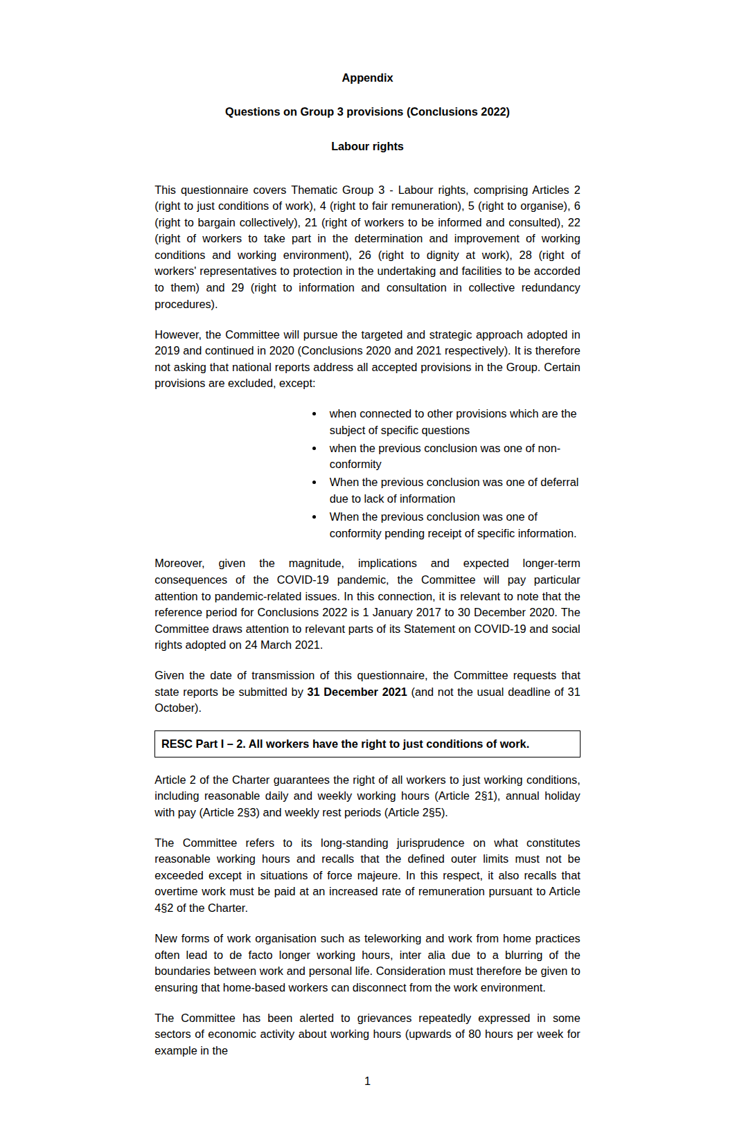Appendix
Questions on Group 3 provisions (Conclusions 2022)
Labour rights
This questionnaire covers Thematic Group 3 - Labour rights, comprising Articles 2 (right to just conditions of work), 4 (right to fair remuneration), 5 (right to organise), 6 (right to bargain collectively), 21 (right of workers to be informed and consulted), 22 (right of workers to take part in the determination and improvement of working conditions and working environment), 26 (right to dignity at work), 28 (right of workers' representatives to protection in the undertaking and facilities to be accorded to them) and 29 (right to information and consultation in collective redundancy procedures).
However, the Committee will pursue the targeted and strategic approach adopted in 2019 and continued in 2020 (Conclusions 2020 and 2021 respectively). It is therefore not asking that national reports address all accepted provisions in the Group. Certain provisions are excluded, except:
when connected to other provisions which are the subject of specific questions
when the previous conclusion was one of non-conformity
When the previous conclusion was one of deferral due to lack of information
When the previous conclusion was one of conformity pending receipt of specific information.
Moreover, given the magnitude, implications and expected longer-term consequences of the COVID-19 pandemic, the Committee will pay particular attention to pandemic-related issues. In this connection, it is relevant to note that the reference period for Conclusions 2022 is 1 January 2017 to 30 December 2020. The Committee draws attention to relevant parts of its Statement on COVID-19 and social rights adopted on 24 March 2021.
Given the date of transmission of this questionnaire, the Committee requests that state reports be submitted by 31 December 2021 (and not the usual deadline of 31 October).
RESC Part I – 2. All workers have the right to just conditions of work.
Article 2 of the Charter guarantees the right of all workers to just working conditions, including reasonable daily and weekly working hours (Article 2§1), annual holiday with pay (Article 2§3) and weekly rest periods (Article 2§5).
The Committee refers to its long-standing jurisprudence on what constitutes reasonable working hours and recalls that the defined outer limits must not be exceeded except in situations of force majeure. In this respect, it also recalls that overtime work must be paid at an increased rate of remuneration pursuant to Article 4§2 of the Charter.
New forms of work organisation such as teleworking and work from home practices often lead to de facto longer working hours, inter alia due to a blurring of the boundaries between work and personal life. Consideration must therefore be given to ensuring that home-based workers can disconnect from the work environment.
The Committee has been alerted to grievances repeatedly expressed in some sectors of economic activity about working hours (upwards of 80 hours per week for example in the
1